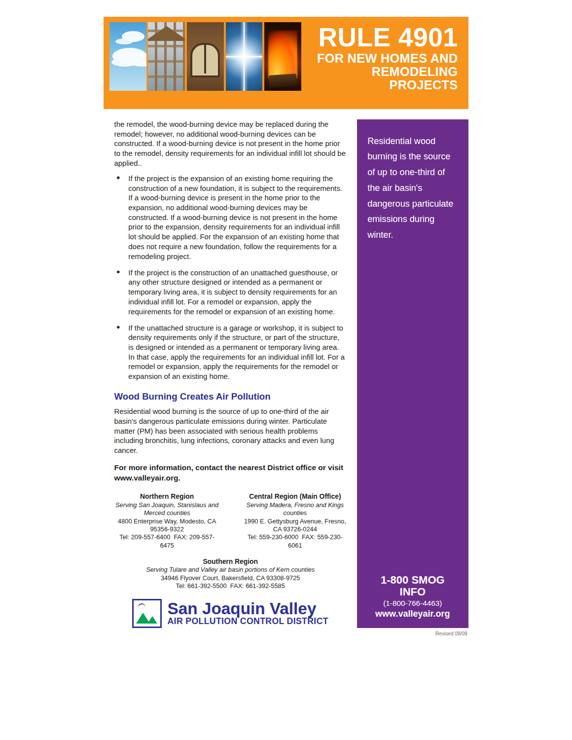RULE 4901
FOR NEW HOMES AND
REMODELING PROJECTS
the remodel, the wood-burning device may be replaced during the remodel; however, no additional wood-burning devices can be constructed. If a wood-burning device is not present in the home prior to the remodel, density requirements for an individual infill lot should be applied..
If the project is the expansion of an existing home requiring the construction of a new foundation, it is subject to the requirements. If a wood-burning device is present in the home prior to the expansion, no additional wood-burning devices may be constructed. If a wood-burning device is not present in the home prior to the expansion, density requirements for an individual infill lot should be applied. For the expansion of an existing home that does not require a new foundation, follow the requirements for a remodeling project.
If the project is the construction of an unattached guesthouse, or any other structure designed or intended as a permanent or temporary living area, it is subject to density requirements for an individual infill lot. For a remodel or expansion, apply the requirements for the remodel or expansion of an existing home.
If the unattached structure is a garage or workshop, it is subject to density requirements only if the structure, or part of the structure, is designed or intended as a permanent or temporary living area. In that case, apply the requirements for an individual infill lot. For a remodel or expansion, apply the requirements for the remodel or expansion of an existing home.
Wood Burning Creates Air Pollution
Residential wood burning is the source of up to one-third of the air basin's dangerous particulate emissions during winter. Particulate matter (PM) has been associated with serious health problems including bronchitis, lung infections, coronary attacks and even lung cancer.
For more information, contact the nearest District office or visit www.valleyair.org.
Northern Region
Serving San Joaquin, Stanislaus and Merced counties
4800 Enterprise Way, Modesto, CA 95356-9322
Tel: 209-557-6400 FAX: 209-557-6475
Central Region (Main Office)
Serving Madera, Fresno and Kings counties
1990 E. Gettysburg Avenue, Fresno, CA 93726-0244
Tel: 559-230-6000 FAX: 559-230-6061
Southern Region
Serving Tulare and Valley air basin portions of Kern counties
34946 Flyover Court, Bakersfield, CA 93308-9725
Tel: 661-392-5500 FAX: 661-392-5585
San Joaquin Valley
AIR POLLUTION CONTROL DISTRICT
Residential wood burning is the source of up to one-third of the air basin's dangerous particulate emissions during winter.
1-800 SMOG INFO
(1-800-766-4463)
www.valleyair.org
Revised 08/09